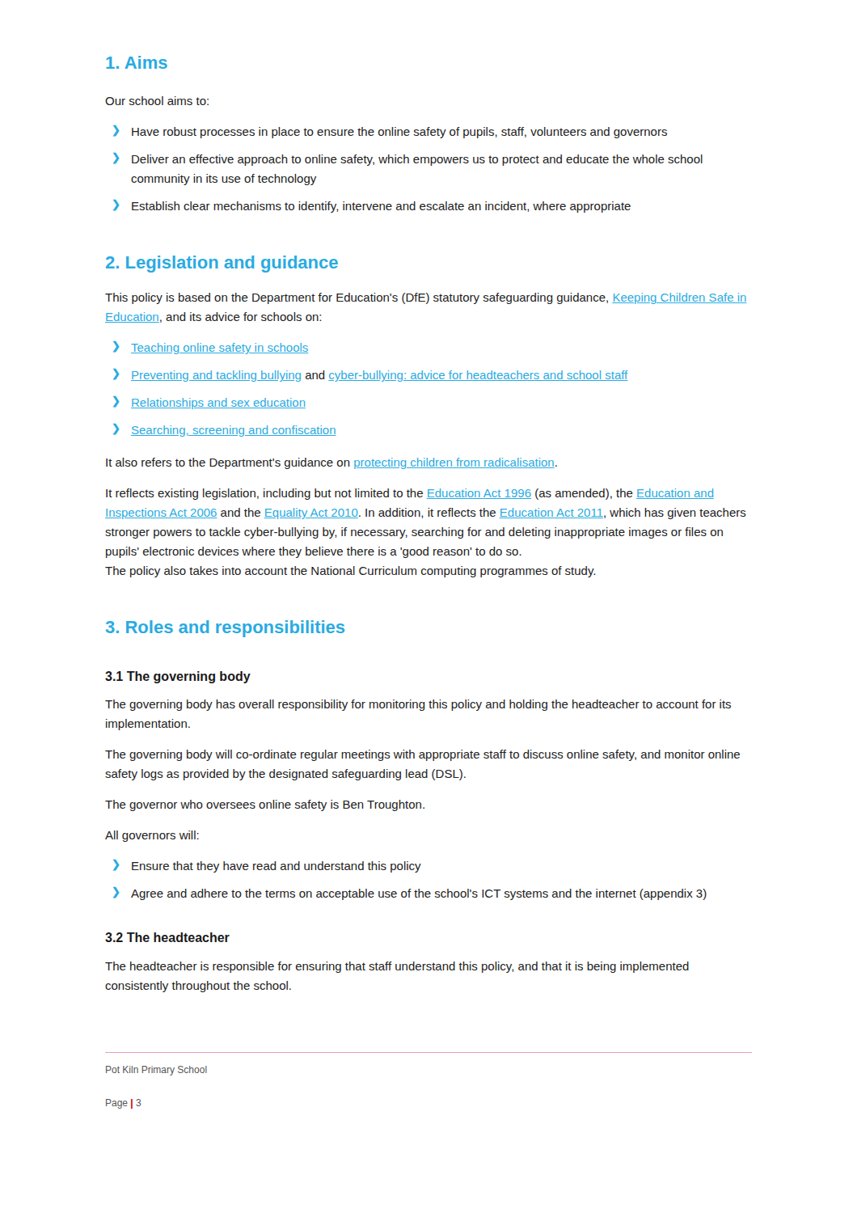1. Aims
Our school aims to:
Have robust processes in place to ensure the online safety of pupils, staff, volunteers and governors
Deliver an effective approach to online safety, which empowers us to protect and educate the whole school community in its use of technology
Establish clear mechanisms to identify, intervene and escalate an incident, where appropriate
2. Legislation and guidance
This policy is based on the Department for Education's (DfE) statutory safeguarding guidance, Keeping Children Safe in Education, and its advice for schools on:
Teaching online safety in schools
Preventing and tackling bullying and cyber-bullying: advice for headteachers and school staff
Relationships and sex education
Searching, screening and confiscation
It also refers to the Department's guidance on protecting children from radicalisation.
It reflects existing legislation, including but not limited to the Education Act 1996 (as amended), the Education and Inspections Act 2006 and the Equality Act 2010. In addition, it reflects the Education Act 2011, which has given teachers stronger powers to tackle cyber-bullying by, if necessary, searching for and deleting inappropriate images or files on pupils' electronic devices where they believe there is a 'good reason' to do so.
The policy also takes into account the National Curriculum computing programmes of study.
3. Roles and responsibilities
3.1 The governing body
The governing body has overall responsibility for monitoring this policy and holding the headteacher to account for its implementation.
The governing body will co-ordinate regular meetings with appropriate staff to discuss online safety, and monitor online safety logs as provided by the designated safeguarding lead (DSL).
The governor who oversees online safety is Ben Troughton.
All governors will:
Ensure that they have read and understand this policy
Agree and adhere to the terms on acceptable use of the school's ICT systems and the internet (appendix 3)
3.2 The headteacher
The headteacher is responsible for ensuring that staff understand this policy, and that it is being implemented consistently throughout the school.
Pot Kiln Primary School
Page | 3